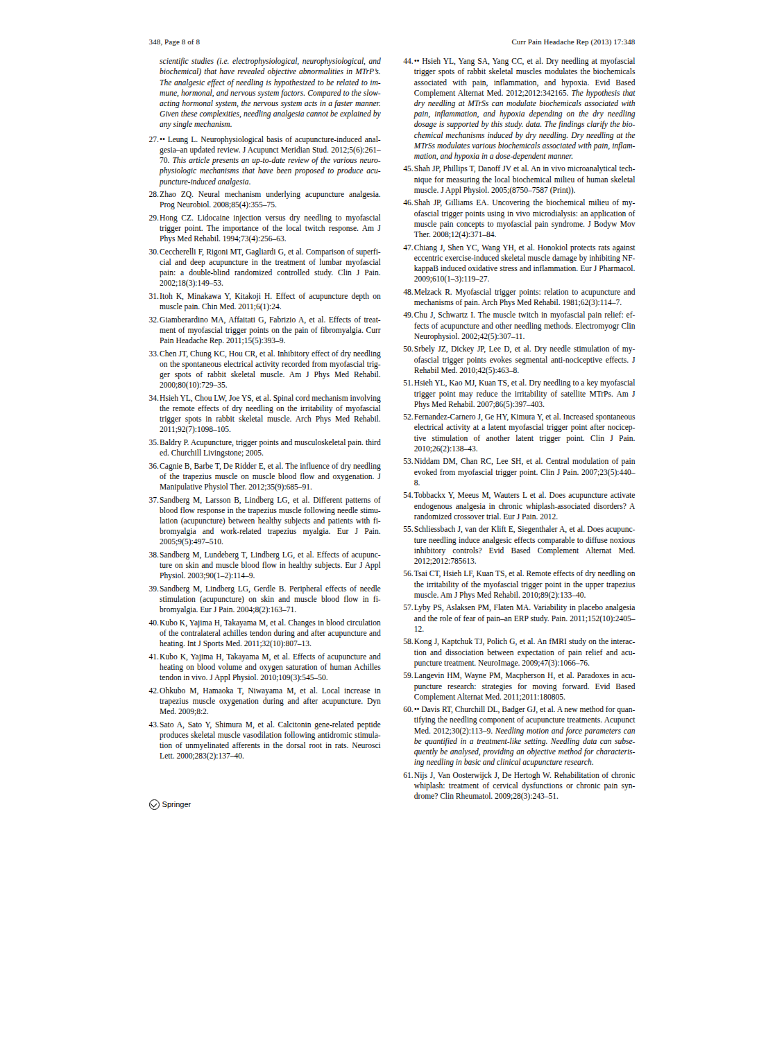348, Page 8 of 8
Curr Pain Headache Rep (2013) 17:348
scientific studies (i.e. electrophysiological, neurophysiological, and biochemical) that have revealed objective abnormalities in MTrP’s. The analgesic effect of needling is hypothesized to be related to immune, hormonal, and nervous system factors. Compared to the slow-acting hormonal system, the nervous system acts in a faster manner. Given these complexities, needling analgesia cannot be explained by any single mechanism.
27.•• Leung L. Neurophysiological basis of acupuncture-induced analgesia–an updated review. J Acupunct Meridian Stud. 2012;5(6):261–70. This article presents an up-to-date review of the various neurophysiologic mechanisms that have been proposed to produce acupuncture-induced analgesia.
28. Zhao ZQ. Neural mechanism underlying acupuncture analgesia. Prog Neurobiol. 2008;85(4):355–75.
29. Hong CZ. Lidocaine injection versus dry needling to myofascial trigger point. The importance of the local twitch response. Am J Phys Med Rehabil. 1994;73(4):256–63.
30. Ceccherelli F, Rigoni MT, Gagliardi G, et al. Comparison of superficial and deep acupuncture in the treatment of lumbar myofascial pain: a double-blind randomized controlled study. Clin J Pain. 2002;18(3):149–53.
31. Itoh K, Minakawa Y, Kitakoji H. Effect of acupuncture depth on muscle pain. Chin Med. 2011;6(1):24.
32. Giamberardino MA, Affaitati G, Fabrizio A, et al. Effects of treatment of myofascial trigger points on the pain of fibromyalgia. Curr Pain Headache Rep. 2011;15(5):393–9.
33. Chen JT, Chung KC, Hou CR, et al. Inhibitory effect of dry needling on the spontaneous electrical activity recorded from myofascial trigger spots of rabbit skeletal muscle. Am J Phys Med Rehabil. 2000;80(10):729–35.
34. Hsieh YL, Chou LW, Joe YS, et al. Spinal cord mechanism involving the remote effects of dry needling on the irritability of myofascial trigger spots in rabbit skeletal muscle. Arch Phys Med Rehabil. 2011;92(7):1098–105.
35. Baldry P. Acupuncture, trigger points and musculoskeletal pain. third ed. Churchill Livingstone; 2005.
36. Cagnie B, Barbe T, De Ridder E, et al. The influence of dry needling of the trapezius muscle on muscle blood flow and oxygenation. J Manipulative Physiol Ther. 2012;35(9):685–91.
37. Sandberg M, Larsson B, Lindberg LG, et al. Different patterns of blood flow response in the trapezius muscle following needle stimulation (acupuncture) between healthy subjects and patients with fibromyalgia and work-related trapezius myalgia. Eur J Pain. 2005;9(5):497–510.
38. Sandberg M, Lundeberg T, Lindberg LG, et al. Effects of acupuncture on skin and muscle blood flow in healthy subjects. Eur J Appl Physiol. 2003;90(1–2):114–9.
39. Sandberg M, Lindberg LG, Gerdle B. Peripheral effects of needle stimulation (acupuncture) on skin and muscle blood flow in fibromyalgia. Eur J Pain. 2004;8(2):163–71.
40. Kubo K, Yajima H, Takayama M, et al. Changes in blood circulation of the contralateral achilles tendon during and after acupuncture and heating. Int J Sports Med. 2011;32(10):807–13.
41. Kubo K, Yajima H, Takayama M, et al. Effects of acupuncture and heating on blood volume and oxygen saturation of human Achilles tendon in vivo. J Appl Physiol. 2010;109(3):545–50.
42. Ohkubo M, Hamaoka T, Niwayama M, et al. Local increase in trapezius muscle oxygenation during and after acupuncture. Dyn Med. 2009;8:2.
43. Sato A, Sato Y, Shimura M, et al. Calcitonin gene-related peptide produces skeletal muscle vasodilation following antidromic stimulation of unmyelinated afferents in the dorsal root in rats. Neurosci Lett. 2000;283(2):137–40.
44.•• Hsieh YL, Yang SA, Yang CC, et al. Dry needling at myofascial trigger spots of rabbit skeletal muscles modulates the biochemicals associated with pain, inflammation, and hypoxia. Evid Based Complement Alternat Med. 2012;2012:342165. The hypothesis that dry needling at MTrSs can modulate biochemicals associated with pain, inflammation, and hypoxia depending on the dry needling dosage is supported by this study. data. The findings clarify the biochemical mechanisms induced by dry needling. Dry needling at the MTrSs modulates various biochemicals associated with pain, inflammation, and hypoxia in a dose-dependent manner.
45. Shah JP, Phillips T, Danoff JV et al. An in vivo microanalytical technique for measuring the local biochemical milieu of human skeletal muscle. J Appl Physiol. 2005;(8750–7587 (Print)).
46. Shah JP, Gilliams EA. Uncovering the biochemical milieu of myofascial trigger points using in vivo microdialysis: an application of muscle pain concepts to myofascial pain syndrome. J Bodyw Mov Ther. 2008;12(4):371–84.
47. Chiang J, Shen YC, Wang YH, et al. Honokiol protects rats against eccentric exercise-induced skeletal muscle damage by inhibiting NF-kappaB induced oxidative stress and inflammation. Eur J Pharmacol. 2009;610(1–3):119–27.
48. Melzack R. Myofascial trigger points: relation to acupuncture and mechanisms of pain. Arch Phys Med Rehabil. 1981;62(3):114–7.
49. Chu J, Schwartz I. The muscle twitch in myofascial pain relief: effects of acupuncture and other needling methods. Electromyogr Clin Neurophysiol. 2002;42(5):307–11.
50. Srbely JZ, Dickey JP, Lee D, et al. Dry needle stimulation of myofascial trigger points evokes segmental anti-nociceptive effects. J Rehabil Med. 2010;42(5):463–8.
51. Hsieh YL, Kao MJ, Kuan TS, et al. Dry needling to a key myofascial trigger point may reduce the irritability of satellite MTrPs. Am J Phys Med Rehabil. 2007;86(5):397–403.
52. Fernandez-Carnero J, Ge HY, Kimura Y, et al. Increased spontaneous electrical activity at a latent myofascial trigger point after nociceptive stimulation of another latent trigger point. Clin J Pain. 2010;26(2):138–43.
53. Niddam DM, Chan RC, Lee SH, et al. Central modulation of pain evoked from myofascial trigger point. Clin J Pain. 2007;23(5):440–8.
54. Tobbackx Y, Meeus M, Wauters L et al. Does acupuncture activate endogenous analgesia in chronic whiplash-associated disorders? A randomized crossover trial. Eur J Pain. 2012.
55. Schliessbach J, van der Klift E, Siegenthaler A, et al. Does acupuncture needling induce analgesic effects comparable to diffuse noxious inhibitory controls? Evid Based Complement Alternat Med. 2012;2012:785613.
56. Tsai CT, Hsieh LF, Kuan TS, et al. Remote effects of dry needling on the irritability of the myofascial trigger point in the upper trapezius muscle. Am J Phys Med Rehabil. 2010;89(2):133–40.
57. Lyby PS, Aslaksen PM, Flaten MA. Variability in placebo analgesia and the role of fear of pain–an ERP study. Pain. 2011;152(10):2405–12.
58. Kong J, Kaptchuk TJ, Polich G, et al. An fMRI study on the interaction and dissociation between expectation of pain relief and acupuncture treatment. NeuroImage. 2009;47(3):1066–76.
59. Langevin HM, Wayne PM, Macpherson H, et al. Paradoxes in acupuncture research: strategies for moving forward. Evid Based Complement Alternat Med. 2011;2011:180805.
60.•• Davis RT, Churchill DL, Badger GJ, et al. A new method for quantifying the needling component of acupuncture treatments. Acupunct Med. 2012;30(2):113–9. Needling motion and force parameters can be quantified in a treatment-like setting. Needling data can subsequently be analysed, providing an objective method for characterising needling in basic and clinical acupuncture research.
61. Nijs J, Van Oosterwijck J, De Hertogh W. Rehabilitation of chronic whiplash: treatment of cervical dysfunctions or chronic pain syndrome? Clin Rheumatol. 2009;28(3):243–51.
Springer